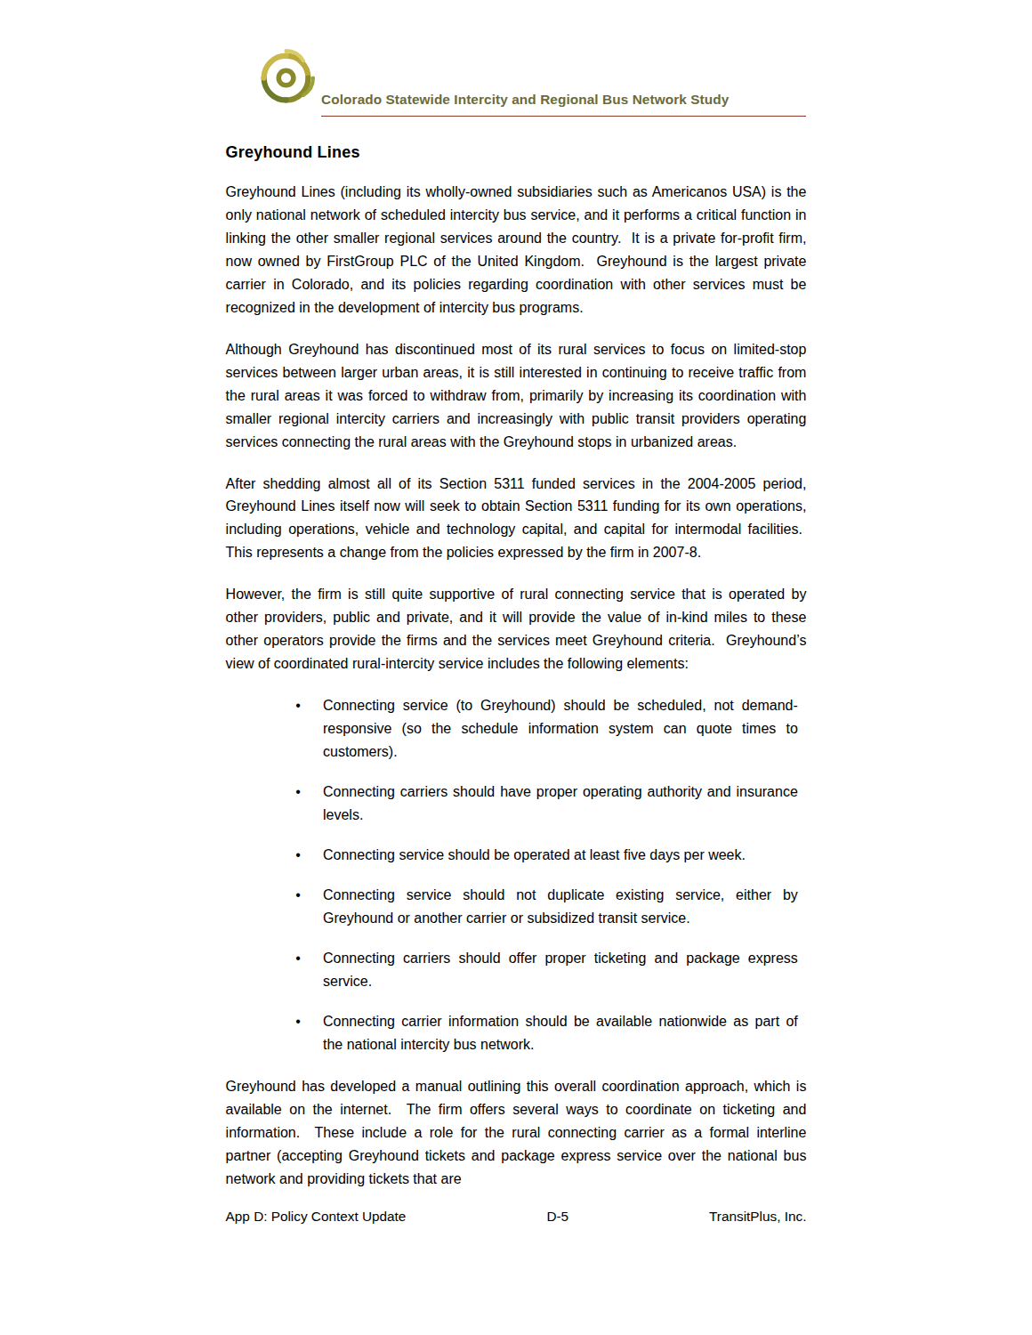Colorado Statewide Intercity and Regional Bus Network Study
Greyhound Lines
Greyhound Lines (including its wholly-owned subsidiaries such as Americanos USA) is the only national network of scheduled intercity bus service, and it performs a critical function in linking the other smaller regional services around the country. It is a private for-profit firm, now owned by FirstGroup PLC of the United Kingdom. Greyhound is the largest private carrier in Colorado, and its policies regarding coordination with other services must be recognized in the development of intercity bus programs.
Although Greyhound has discontinued most of its rural services to focus on limited-stop services between larger urban areas, it is still interested in continuing to receive traffic from the rural areas it was forced to withdraw from, primarily by increasing its coordination with smaller regional intercity carriers and increasingly with public transit providers operating services connecting the rural areas with the Greyhound stops in urbanized areas.
After shedding almost all of its Section 5311 funded services in the 2004-2005 period, Greyhound Lines itself now will seek to obtain Section 5311 funding for its own operations, including operations, vehicle and technology capital, and capital for intermodal facilities. This represents a change from the policies expressed by the firm in 2007-8.
However, the firm is still quite supportive of rural connecting service that is operated by other providers, public and private, and it will provide the value of in-kind miles to these other operators provide the firms and the services meet Greyhound criteria. Greyhound’s view of coordinated rural-intercity service includes the following elements:
Connecting service (to Greyhound) should be scheduled, not demand-responsive (so the schedule information system can quote times to customers).
Connecting carriers should have proper operating authority and insurance levels.
Connecting service should be operated at least five days per week.
Connecting service should not duplicate existing service, either by Greyhound or another carrier or subsidized transit service.
Connecting carriers should offer proper ticketing and package express service.
Connecting carrier information should be available nationwide as part of the national intercity bus network.
Greyhound has developed a manual outlining this overall coordination approach, which is available on the internet. The firm offers several ways to coordinate on ticketing and information. These include a role for the rural connecting carrier as a formal interline partner (accepting Greyhound tickets and package express service over the national bus network and providing tickets that are
App D: Policy Context Update
D-5
TransitPlus, Inc.